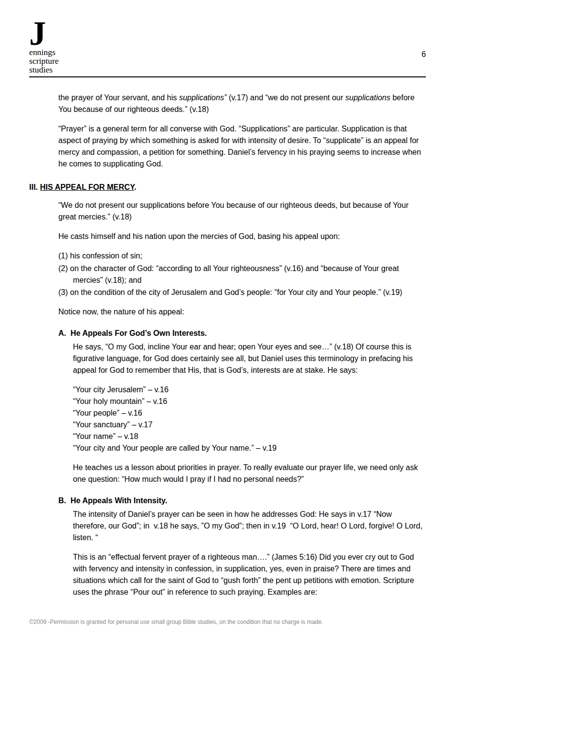J ennings scripture studies
6
the prayer of Your servant, and his supplications” (v.17) and “we do not present our supplications before You because of our righteous deeds.” (v.18)
“Prayer” is a general term for all converse with God. “Supplications” are particular. Supplication is that aspect of praying by which something is asked for with intensity of desire. To “supplicate” is an appeal for mercy and compassion, a petition for something. Daniel’s fervency in his praying seems to increase when he comes to supplicating God.
III. HIS APPEAL FOR MERCY.
“We do not present our supplications before You because of our righteous deeds, but because of Your great mercies.” (v.18)
He casts himself and his nation upon the mercies of God, basing his appeal upon:
(1) his confession of sin;
(2) on the character of God: “according to all Your righteousness” (v.16) and “because of Your great mercies” (v.18); and
(3) on the condition of the city of Jerusalem and God’s people: “for Your city and Your people.” (v.19)
Notice now, the nature of his appeal:
A. He Appeals For God’s Own Interests.
He says, “O my God, incline Your ear and hear; open Your eyes and see…” (v.18) Of course this is figurative language, for God does certainly see all, but Daniel uses this terminology in prefacing his appeal for God to remember that His, that is God’s, interests are at stake. He says:
“Your city Jerusalem” – v.16
“Your holy mountain” – v.16
“Your people” – v.16
“Your sanctuary” – v.17
“Your name” – v.18
“Your city and Your people are called by Your name.” – v.19
He teaches us a lesson about priorities in prayer. To really evaluate our prayer life, we need only ask one question: “How much would I pray if I had no personal needs?”
B. He Appeals With Intensity.
The intensity of Daniel’s prayer can be seen in how he addresses God: He says in v.17 “Now therefore, our God”; in v.18 he says, ”O my God”; then in v.19 “O Lord, hear! O Lord, forgive! O Lord, listen. “
This is an “effectual fervent prayer of a righteous man….” (James 5:16) Did you ever cry out to God with fervency and intensity in confession, in supplication, yes, even in praise? There are times and situations which call for the saint of God to “gush forth” the pent up petitions with emotion. Scripture uses the phrase “Pour out” in reference to such praying. Examples are:
©2009 -Permission is granted for personal use small group Bible studies, on the condition that no charge is made.